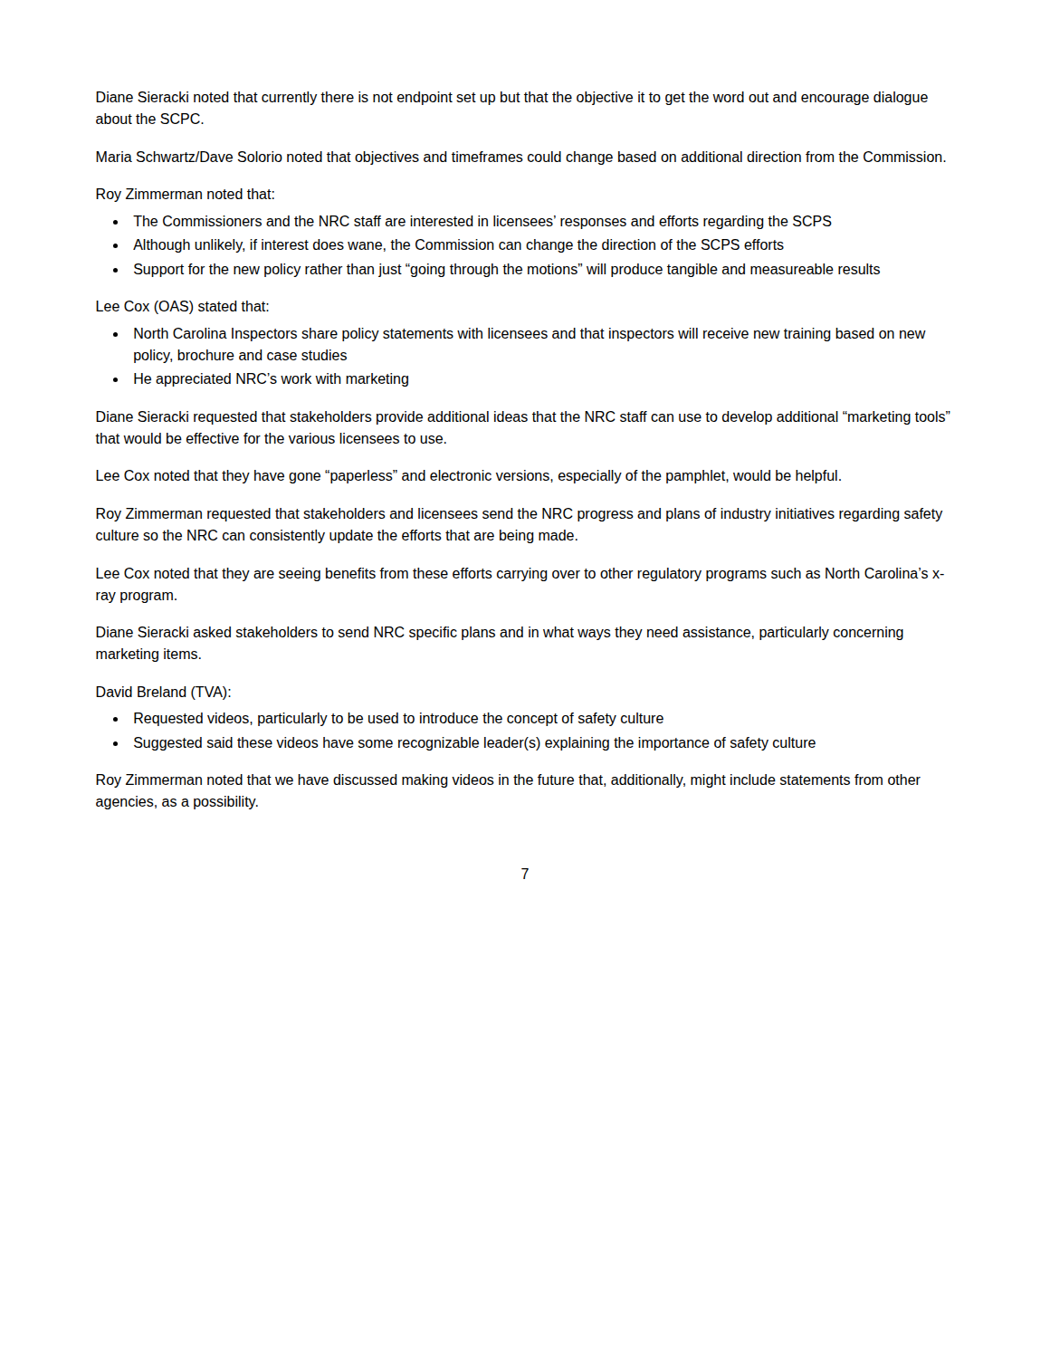Diane Sieracki noted that currently there is not endpoint set up but that the objective it to get the word out and encourage dialogue about the SCPC.
Maria Schwartz/Dave Solorio noted that objectives and timeframes could change based on additional direction from the Commission.
Roy Zimmerman noted that:
The Commissioners and the NRC staff are interested in licensees’ responses and efforts regarding the SCPS
Although unlikely, if interest does wane, the Commission can change the direction of the SCPS efforts
Support for the new policy rather than just “going through the motions” will produce tangible and measureable results
Lee Cox (OAS) stated that:
North Carolina Inspectors share policy statements with licensees and that inspectors will receive new training based on new policy, brochure and case studies
He appreciated NRC’s work with marketing
Diane Sieracki requested that stakeholders provide additional ideas that the NRC staff can use to develop additional “marketing tools” that would be effective for the various licensees to use.
Lee Cox noted that they have gone “paperless” and electronic versions, especially of the pamphlet, would be helpful.
Roy Zimmerman requested that stakeholders and licensees send the NRC progress and plans of industry initiatives regarding safety culture so the NRC can consistently update the efforts that are being made.
Lee Cox noted that they are seeing benefits from these efforts carrying over to other regulatory programs such as North Carolina’s x-ray program.
Diane Sieracki asked stakeholders to send NRC specific plans and in what ways they need assistance, particularly concerning marketing items.
David Breland (TVA):
Requested videos, particularly to be used to introduce the concept of safety culture
Suggested said these videos have some recognizable leader(s) explaining the importance of safety culture
Roy Zimmerman noted that we have discussed making videos in the future that, additionally, might include statements from other agencies, as a possibility.
7